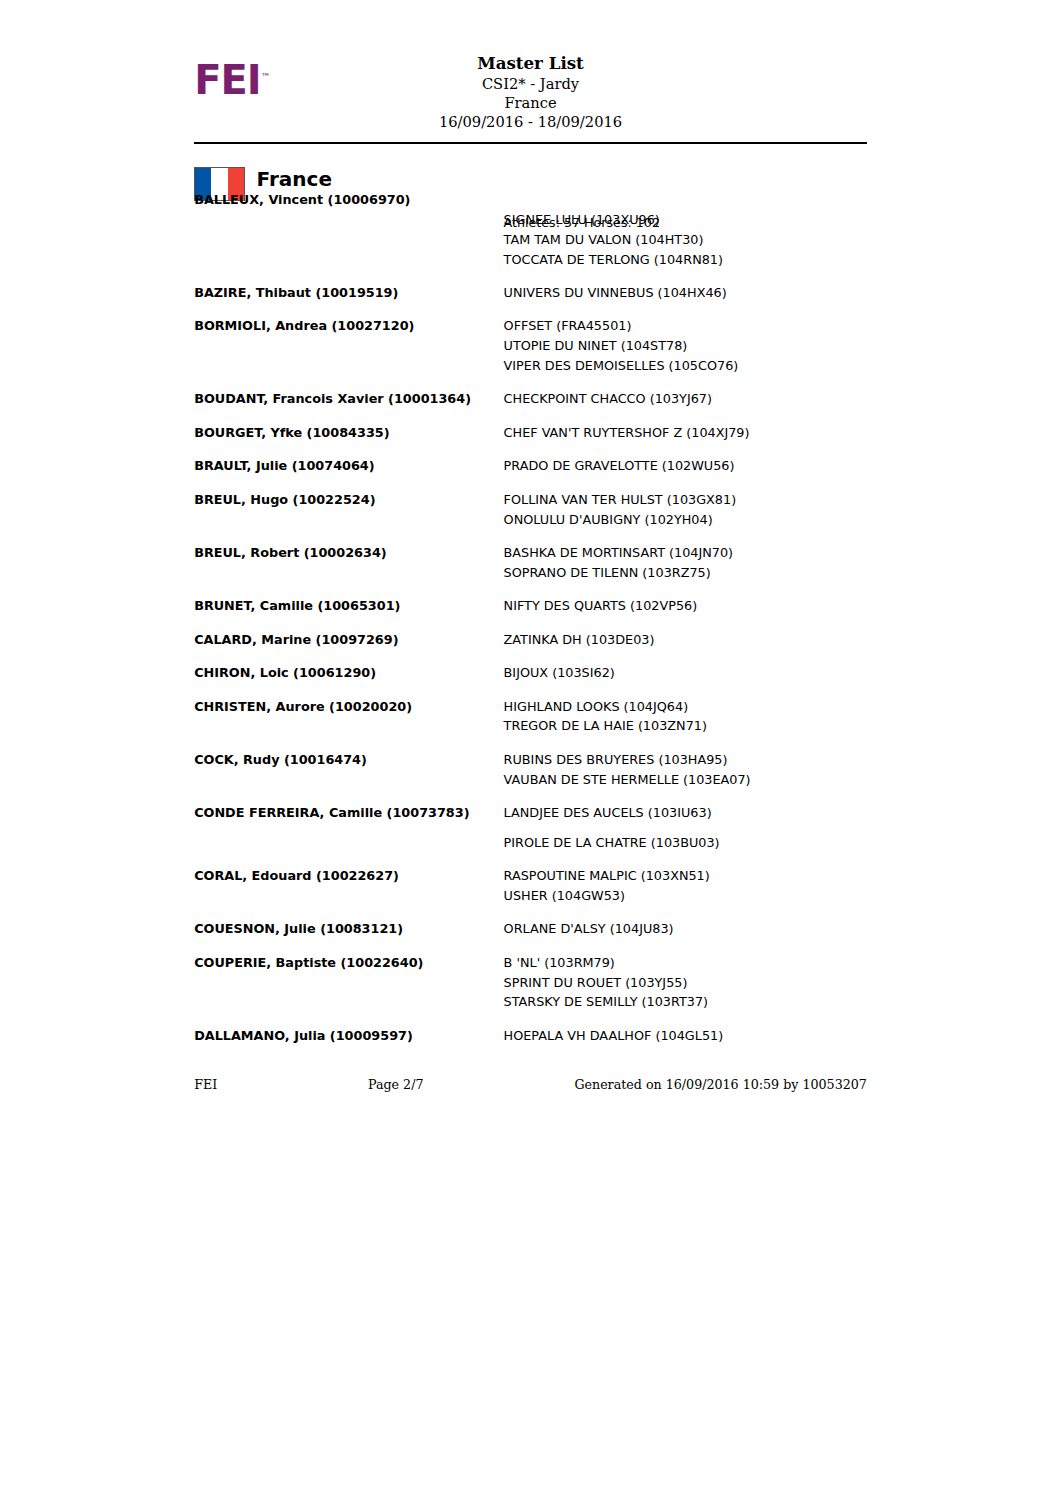FEI™
Master List
CSI2* - Jardy
France
16/09/2016 - 18/09/2016
France
| BALLEUX, Vincent (10006970) | Athletes: 57 Horses: 102 SIGNEE LULU (103XU96) TAM TAM DU VALON (104HT30) TOCCATA DE TERLONG (104RN81) |
| BAZIRE, Thibaut (10019519) | UNIVERS DU VINNEBUS (104HX46) |
| BORMIOLI, Andrea (10027120) | OFFSET (FRA45501) UTOPIE DU NINET (104ST78) VIPER DES DEMOISELLES (105CO76) |
| BOUDANT, Francois Xavier (10001364) | CHECKPOINT CHACCO (103YJ67) |
| BOURGET, Yfke (10084335) | CHEF VAN'T RUYTERSHOF Z (104XJ79) |
| BRAULT, Julie (10074064) | PRADO DE GRAVELOTTE (102WU56) |
| BREUL, Hugo (10022524) | FOLLINA VAN TER HULST (103GX81) ONOLULU D'AUBIGNY (102YH04) |
| BREUL, Robert (10002634) | BASHKA DE MORTINSART (104JN70) SOPRANO DE TILENN (103RZ75) |
| BRUNET, Camille (10065301) | NIFTY DES QUARTS (102VP56) |
| CALARD, Marine (10097269) | ZATINKA DH (103DE03) |
| CHIRON, Loic (10061290) | BIJOUX (103SI62) |
| CHRISTEN, Aurore (10020020) | HIGHLAND LOOKS (104JQ64) TREGOR DE LA HAIE (103ZN71) |
| COCK, Rudy (10016474) | RUBINS DES BRUYERES (103HA95) VAUBAN DE STE HERMELLE (103EA07) |
| CONDE FERREIRA, Camille (10073783) | LANDJEE DES AUCELS (103IU63) PIROLE DE LA CHATRE (103BU03) |
| CORAL, Edouard (10022627) | RASPOUTINE MALPIC (103XN51) USHER (104GW53) |
| COUESNON, Julie (10083121) | ORLANE D'ALSY (104JU83) |
| COUPERIE, Baptiste (10022640) | B 'NL' (103RM79) SPRINT DU ROUET (103YJ55) STARSKY DE SEMILLY (103RT37) |
| DALLAMANO, Julia (10009597) | HOEPALA VH DAALHOF (104GL51) |
FEI
Page 2/7
Generated on 16/09/2016 10:59 by 10053207